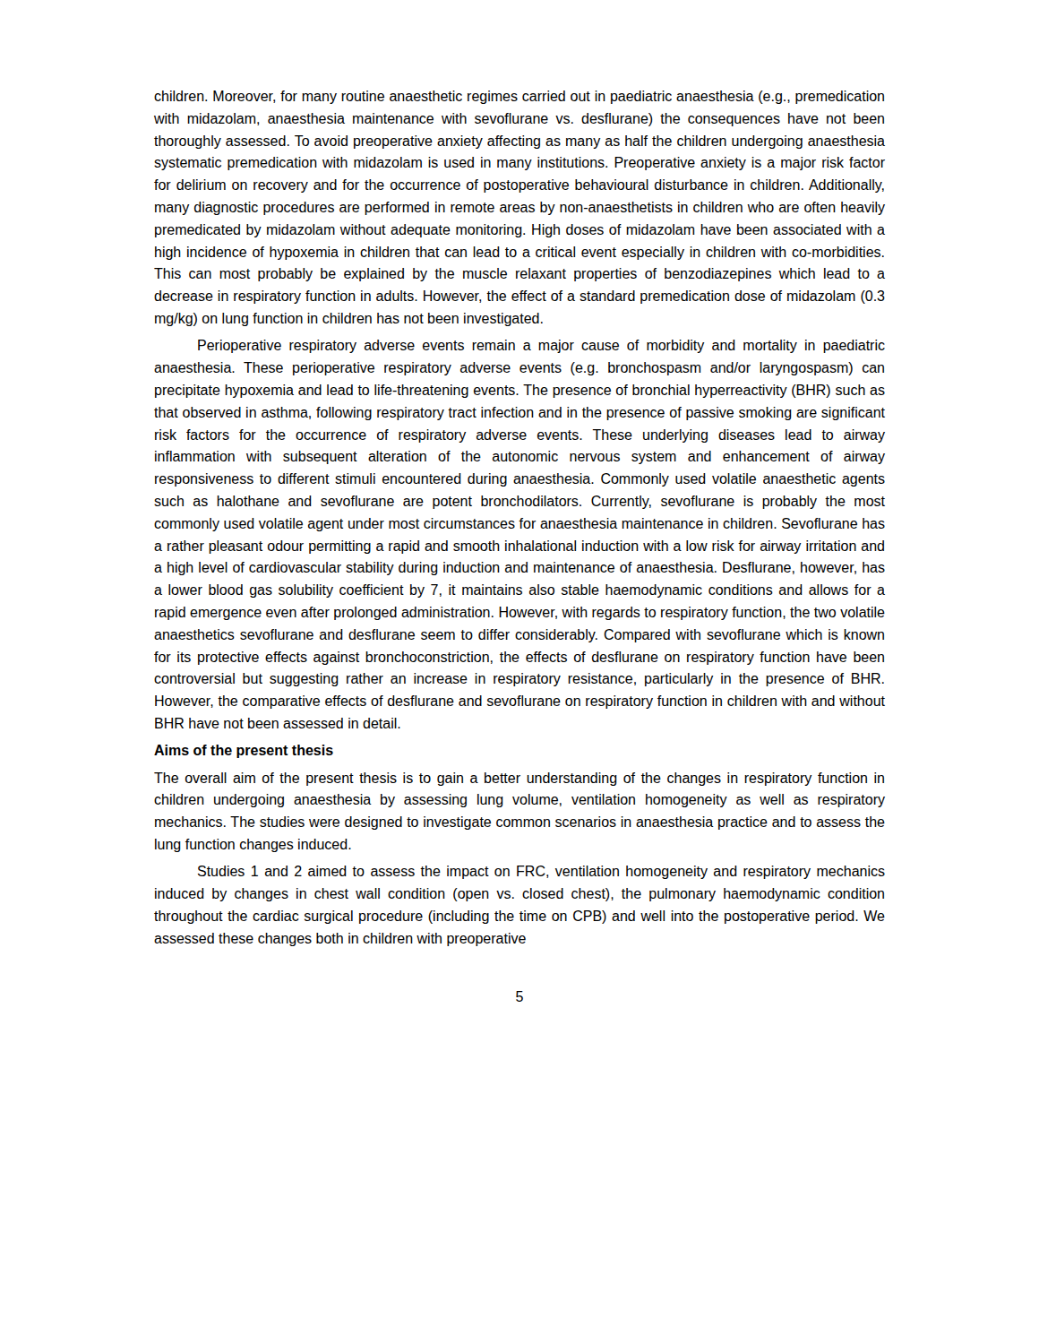children. Moreover, for many routine anaesthetic regimes carried out in paediatric anaesthesia (e.g., premedication with midazolam, anaesthesia maintenance with sevoflurane vs. desflurane) the consequences have not been thoroughly assessed. To avoid preoperative anxiety affecting as many as half the children undergoing anaesthesia systematic premedication with midazolam is used in many institutions. Preoperative anxiety is a major risk factor for delirium on recovery and for the occurrence of postoperative behavioural disturbance in children. Additionally, many diagnostic procedures are performed in remote areas by non-anaesthetists in children who are often heavily premedicated by midazolam without adequate monitoring. High doses of midazolam have been associated with a high incidence of hypoxemia in children that can lead to a critical event especially in children with co-morbidities. This can most probably be explained by the muscle relaxant properties of benzodiazepines which lead to a decrease in respiratory function in adults. However, the effect of a standard premedication dose of midazolam (0.3 mg/kg) on lung function in children has not been investigated.
Perioperative respiratory adverse events remain a major cause of morbidity and mortality in paediatric anaesthesia. These perioperative respiratory adverse events (e.g. bronchospasm and/or laryngospasm) can precipitate hypoxemia and lead to life-threatening events. The presence of bronchial hyperreactivity (BHR) such as that observed in asthma, following respiratory tract infection and in the presence of passive smoking are significant risk factors for the occurrence of respiratory adverse events. These underlying diseases lead to airway inflammation with subsequent alteration of the autonomic nervous system and enhancement of airway responsiveness to different stimuli encountered during anaesthesia. Commonly used volatile anaesthetic agents such as halothane and sevoflurane are potent bronchodilators. Currently, sevoflurane is probably the most commonly used volatile agent under most circumstances for anaesthesia maintenance in children. Sevoflurane has a rather pleasant odour permitting a rapid and smooth inhalational induction with a low risk for airway irritation and a high level of cardiovascular stability during induction and maintenance of anaesthesia. Desflurane, however, has a lower blood gas solubility coefficient by 7, it maintains also stable haemodynamic conditions and allows for a rapid emergence even after prolonged administration. However, with regards to respiratory function, the two volatile anaesthetics sevoflurane and desflurane seem to differ considerably. Compared with sevoflurane which is known for its protective effects against bronchoconstriction, the effects of desflurane on respiratory function have been controversial but suggesting rather an increase in respiratory resistance, particularly in the presence of BHR. However, the comparative effects of desflurane and sevoflurane on respiratory function in children with and without BHR have not been assessed in detail.
Aims of the present thesis
The overall aim of the present thesis is to gain a better understanding of the changes in respiratory function in children undergoing anaesthesia by assessing lung volume, ventilation homogeneity as well as respiratory mechanics. The studies were designed to investigate common scenarios in anaesthesia practice and to assess the lung function changes induced.
Studies 1 and 2 aimed to assess the impact on FRC, ventilation homogeneity and respiratory mechanics induced by changes in chest wall condition (open vs. closed chest), the pulmonary haemodynamic condition throughout the cardiac surgical procedure (including the time on CPB) and well into the postoperative period. We assessed these changes both in children with preoperative
5